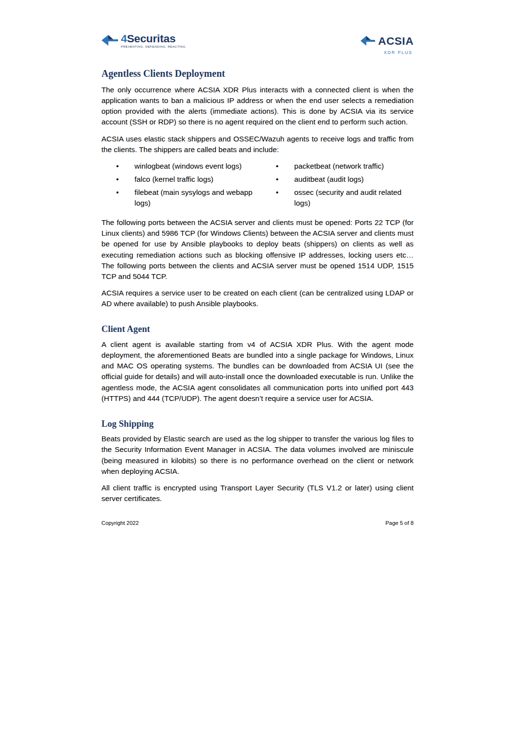4 Securitas
PREVENTING. DEFENDING. REACTING.
ACSIA
XDR PLUS
Agentless Clients Deployment
The only occurrence where ACSIA XDR Plus interacts with a connected client is when the application wants to ban a malicious IP address or when the end user selects a remediation option provided with the alerts (immediate actions). This is done by ACSIA via its service account (SSH or RDP) so there is no agent required on the client end to perform such action.
ACSIA uses elastic stack shippers and OSSEC/Wazuh agents to receive logs and traffic from the clients. The shippers are called beats and include:
winlogbeat (windows event logs)
falco (kernel traffic logs)
filebeat (main sysylogs and webapp logs)
packetbeat (network traffic)
auditbeat (audit logs)
ossec (security and audit related logs)
The following ports between the ACSIA server and clients must be opened: Ports 22 TCP (for Linux clients) and 5986 TCP (for Windows Clients) between the ACSIA server and clients must be opened for use by Ansible playbooks to deploy beats (shippers) on clients as well as executing remediation actions such as blocking offensive IP addresses, locking users etc… The following ports between the clients and ACSIA server must be opened 1514 UDP, 1515 TCP and 5044 TCP.
ACSIA requires a service user to be created on each client (can be centralized using LDAP or AD where available) to push Ansible playbooks.
Client Agent
A client agent is available starting from v4 of ACSIA XDR Plus. With the agent mode deployment, the aforementioned Beats are bundled into a single package for Windows, Linux and MAC OS operating systems. The bundles can be downloaded from ACSIA UI (see the official guide for details) and will auto-install once the downloaded executable is run. Unlike the agentless mode, the ACSIA agent consolidates all communication ports into unified port 443 (HTTPS) and 444 (TCP/UDP). The agent doesn’t require a service user for ACSIA.
Log Shipping
Beats provided by Elastic search are used as the log shipper to transfer the various log files to the Security Information Event Manager in ACSIA. The data volumes involved are miniscule (being measured in kilobits) so there is no performance overhead on the client or network when deploying ACSIA.
All client traffic is encrypted using Transport Layer Security (TLS V1.2 or later) using client server certificates.
Copyright 2022 Page 5 of 8